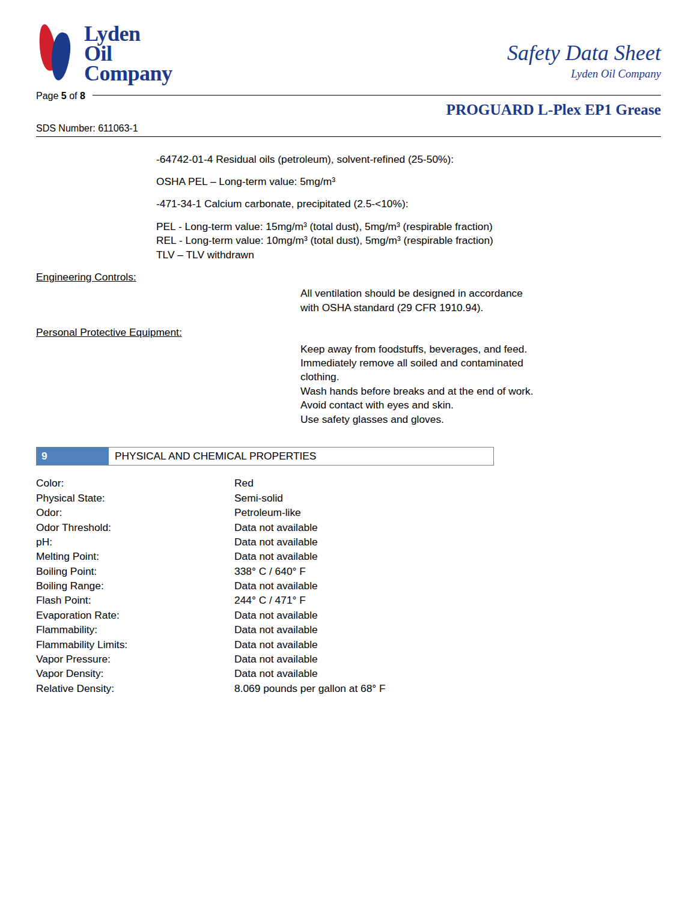Lyden
Oil
Company
Safety Data Sheet
Lyden Oil Company
Page 5 of 8
PROGUARD L-Plex EP1 Grease
SDS Number: 611063-1
-64742-01-4 Residual oils (petroleum), solvent-refined (25-50%):
OSHA PEL – Long-term value: 5mg/m³
-471-34-1 Calcium carbonate, precipitated (2.5-<10%):
PEL - Long-term value: 15mg/m³ (total dust), 5mg/m³ (respirable fraction)
REL - Long-term value: 10mg/m³ (total dust), 5mg/m³ (respirable fraction)
TLV – TLV withdrawn
Engineering Controls:
All ventilation should be designed in accordance
with OSHA standard (29 CFR 1910.94).
Personal Protective Equipment:
Keep away from foodstuffs, beverages, and feed.
Immediately remove all soiled and contaminated
clothing.
Wash hands before breaks and at the end of work.
Avoid contact with eyes and skin.
Use safety glasses and gloves.
9
PHYSICAL AND CHEMICAL PROPERTIES
| Color: | Red |
| Physical State: | Semi-solid |
| Odor: | Petroleum-like |
| Odor Threshold: | Data not available |
| pH: | Data not available |
| Melting Point: | Data not available |
| Boiling Point: | 338° C / 640° F |
| Boiling Range: | Data not available |
| Flash Point: | 244° C / 471° F |
| Evaporation Rate: | Data not available |
| Flammability: | Data not available |
| Flammability Limits: | Data not available |
| Vapor Pressure: | Data not available |
| Vapor Density: | Data not available |
| Relative Density: | 8.069 pounds per gallon at 68° F |